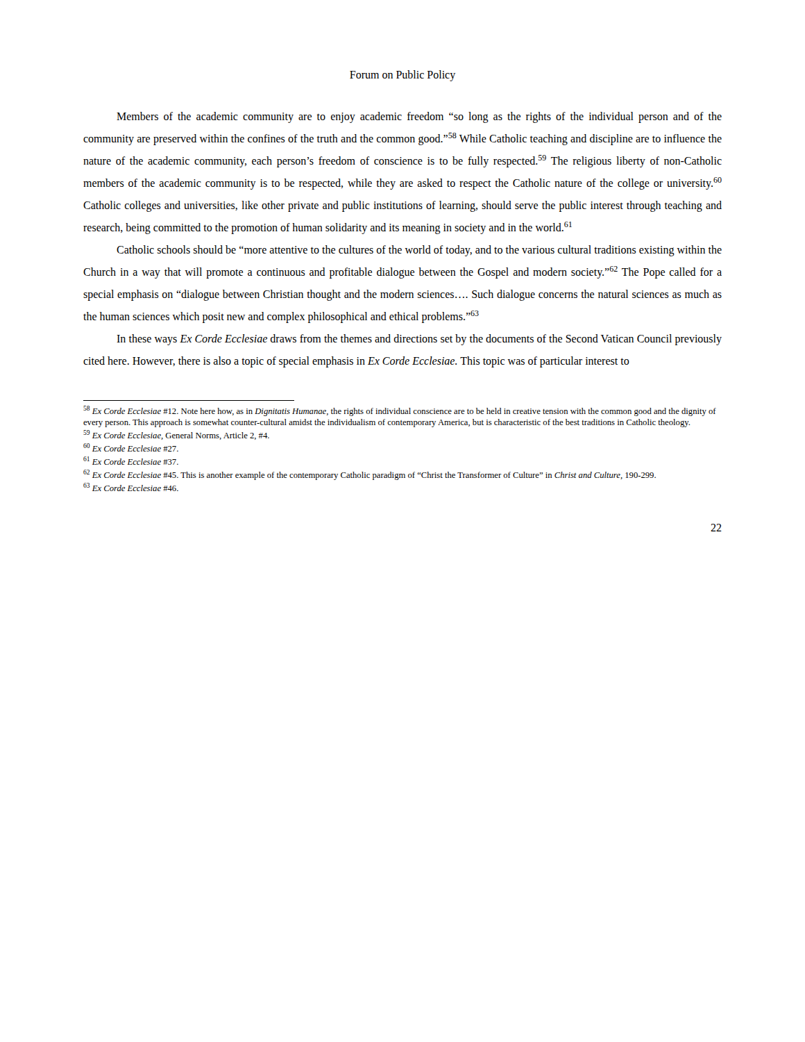Forum on Public Policy
Members of the academic community are to enjoy academic freedom “so long as the rights of the individual person and of the community are preserved within the confines of the truth and the common good.”58 While Catholic teaching and discipline are to influence the nature of the academic community, each person’s freedom of conscience is to be fully respected.59 The religious liberty of non-Catholic members of the academic community is to be respected, while they are asked to respect the Catholic nature of the college or university.60 Catholic colleges and universities, like other private and public institutions of learning, should serve the public interest through teaching and research, being committed to the promotion of human solidarity and its meaning in society and in the world.61
Catholic schools should be “more attentive to the cultures of the world of today, and to the various cultural traditions existing within the Church in a way that will promote a continuous and profitable dialogue between the Gospel and modern society.”62 The Pope called for a special emphasis on “dialogue between Christian thought and the modern sciences…. Such dialogue concerns the natural sciences as much as the human sciences which posit new and complex philosophical and ethical problems.”63
In these ways Ex Corde Ecclesiae draws from the themes and directions set by the documents of the Second Vatican Council previously cited here. However, there is also a topic of special emphasis in Ex Corde Ecclesiae. This topic was of particular interest to
58 Ex Corde Ecclesiae #12. Note here how, as in Dignitatis Humanae, the rights of individual conscience are to be held in creative tension with the common good and the dignity of every person. This approach is somewhat counter-cultural amidst the individualism of contemporary America, but is characteristic of the best traditions in Catholic theology.
59 Ex Corde Ecclesiae, General Norms, Article 2, #4.
60 Ex Corde Ecclesiae #27.
61 Ex Corde Ecclesiae #37.
62 Ex Corde Ecclesiae #45. This is another example of the contemporary Catholic paradigm of “Christ the Transformer of Culture” in Christ and Culture, 190-299.
63 Ex Corde Ecclesiae #46.
22